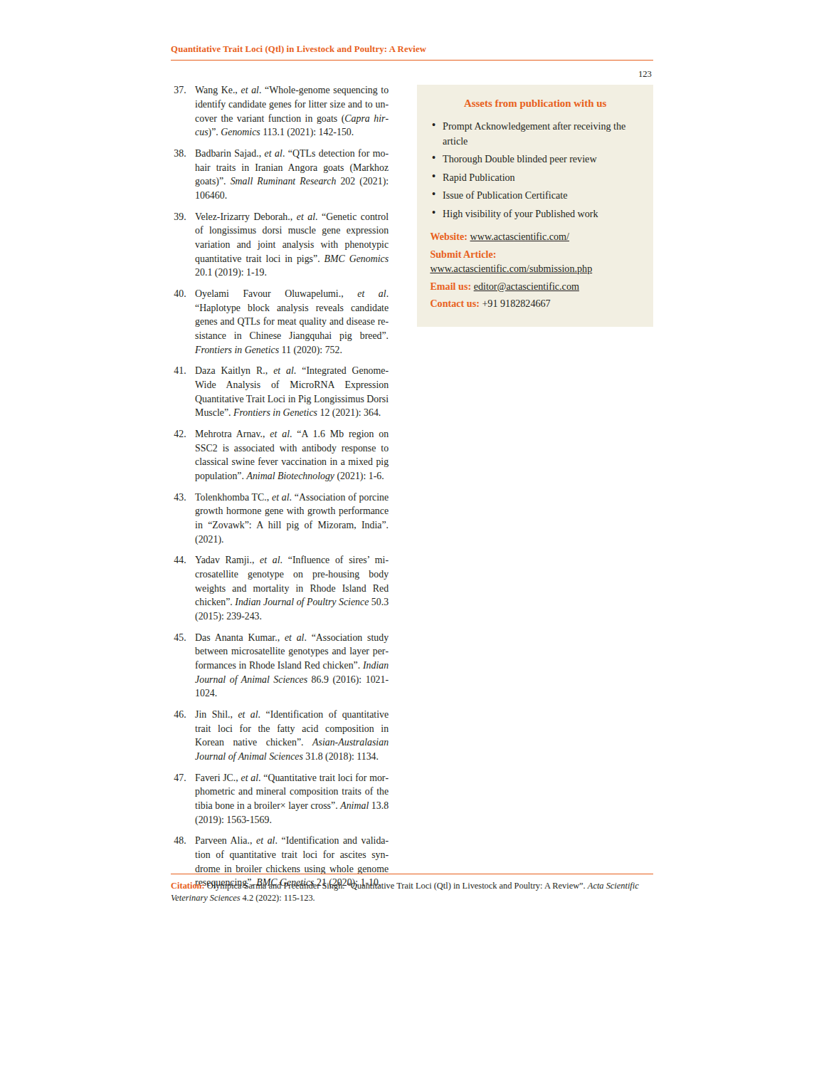Quantitative Trait Loci (Qtl) in Livestock and Poultry: A Review
123
37. Wang Ke., et al. “Whole-genome sequencing to identify candidate genes for litter size and to uncover the variant function in goats (Capra hircus)”. Genomics 113.1 (2021): 142-150.
38. Badbarin Sajad., et al. “QTLs detection for mohair traits in Iranian Angora goats (Markhoz goats)”. Small Ruminant Research 202 (2021): 106460.
39. Velez-Irizarry Deborah., et al. “Genetic control of longissimus dorsi muscle gene expression variation and joint analysis with phenotypic quantitative trait loci in pigs”. BMC Genomics 20.1 (2019): 1-19.
40. Oyelami Favour Oluwapelumi., et al. “Haplotype block analysis reveals candidate genes and QTLs for meat quality and disease resistance in Chinese Jiangquhai pig breed”. Frontiers in Genetics 11 (2020): 752.
41. Daza Kaitlyn R., et al. “Integrated Genome-Wide Analysis of MicroRNA Expression Quantitative Trait Loci in Pig Longissimus Dorsi Muscle”. Frontiers in Genetics 12 (2021): 364.
42. Mehrotra Arnav., et al. “A 1.6 Mb region on SSC2 is associated with antibody response to classical swine fever vaccination in a mixed pig population”. Animal Biotechnology (2021): 1-6.
43. Tolenkhomba TC., et al. “Association of porcine growth hormone gene with growth performance in “Zovawk”: A hill pig of Mizoram, India”. (2021).
44. Yadav Ramji., et al. “Influence of sires’ microsatellite genotype on pre-housing body weights and mortality in Rhode Island Red chicken”. Indian Journal of Poultry Science 50.3 (2015): 239-243.
45. Das Ananta Kumar., et al. “Association study between microsatellite genotypes and layer performances in Rhode Island Red chicken”. Indian Journal of Animal Sciences 86.9 (2016): 1021-1024.
46. Jin Shil., et al. “Identification of quantitative trait loci for the fatty acid composition in Korean native chicken”. Asian-Australasian Journal of Animal Sciences 31.8 (2018): 1134.
47. Faveri JC., et al. “Quantitative trait loci for morphometric and mineral composition traits of the tibia bone in a broiler× layer cross”. Animal 13.8 (2019): 1563-1569.
48. Parveen Alia., et al. “Identification and validation of quantitative trait loci for ascites syndrome in broiler chickens using whole genome resequencing”. BMC Genetics 21 (2020): 1-10.
Assets from publication with us
Prompt Acknowledgement after receiving the article
Thorough Double blinded peer review
Rapid Publication
Issue of Publication Certificate
High visibility of your Published work
Website: www.actascientific.com/
Submit Article: www.actascientific.com/submission.php
Email us: editor@actascientific.com
Contact us: +91 9182824667
Citation: Olympica Sarma and Preetinder Singh. “Quantitative Trait Loci (Qtl) in Livestock and Poultry: A Review”. Acta Scientific Veterinary Sciences 4.2 (2022): 115-123.